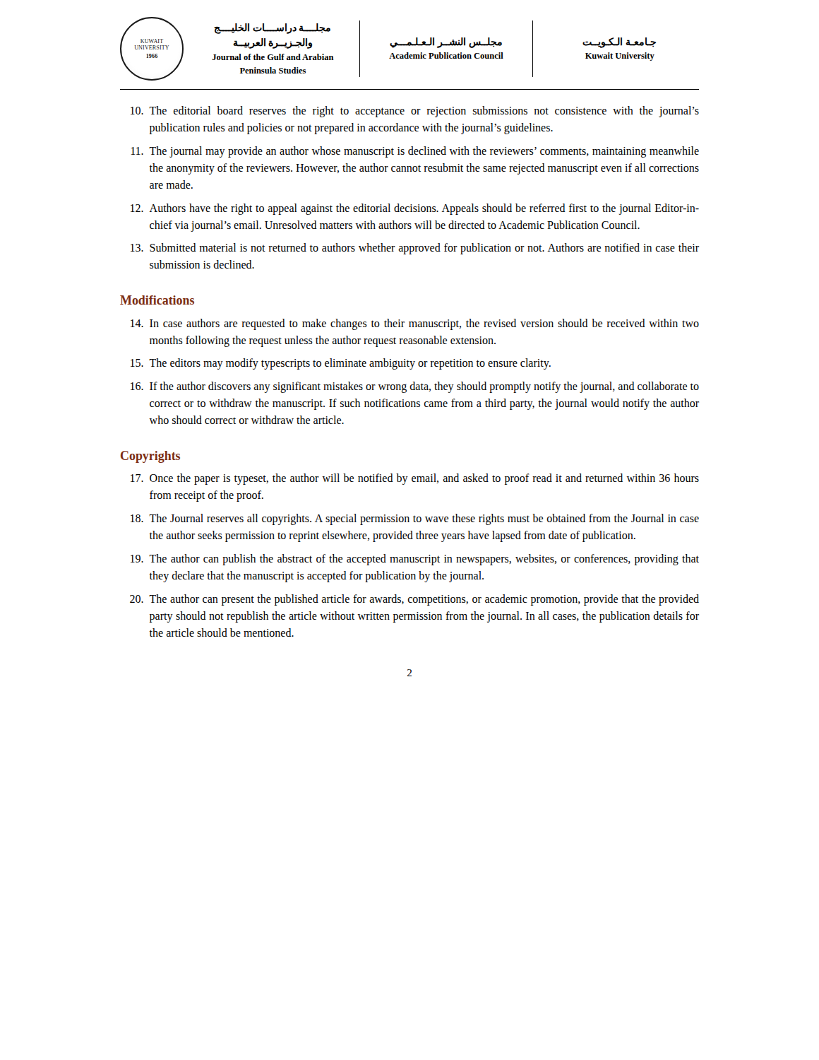KUWAIT UNIVERSITY 1966
مجلــــة دراســــات الخليــــج والجـزيــرة العربيــة Journal of the Gulf and Arabian Peninsula Studies
مجلــس النشــر الـعـلـمـــي Academic Publication Council
جـامعـة الـكـويــت Kuwait University
The editorial board reserves the right to acceptance or rejection submissions not consistence with the journal’s publication rules and policies or not prepared in accordance with the journal’s guidelines.
The journal may provide an author whose manuscript is declined with the reviewers’ comments, maintaining meanwhile the anonymity of the reviewers. However, the author cannot resubmit the same rejected manuscript even if all corrections are made.
Authors have the right to appeal against the editorial decisions. Appeals should be referred first to the journal Editor-in-chief via journal’s email. Unresolved matters with authors will be directed to Academic Publication Council.
Submitted material is not returned to authors whether approved for publication or not. Authors are notified in case their submission is declined.
Modifications
In case authors are requested to make changes to their manuscript, the revised version should be received within two months following the request unless the author request reasonable extension.
The editors may modify typescripts to eliminate ambiguity or repetition to ensure clarity.
If the author discovers any significant mistakes or wrong data, they should promptly notify the journal, and collaborate to correct or to withdraw the manuscript. If such notifications came from a third party, the journal would notify the author who should correct or withdraw the article.
Copyrights
Once the paper is typeset, the author will be notified by email, and asked to proof read it and returned within 36 hours from receipt of the proof.
The Journal reserves all copyrights. A special permission to wave these rights must be obtained from the Journal in case the author seeks permission to reprint elsewhere, provided three years have lapsed from date of publication.
The author can publish the abstract of the accepted manuscript in newspapers, websites, or conferences, providing that they declare that the manuscript is accepted for publication by the journal.
The author can present the published article for awards, competitions, or academic promotion, provide that the provided party should not republish the article without written permission from the journal. In all cases, the publication details for the article should be mentioned.
2